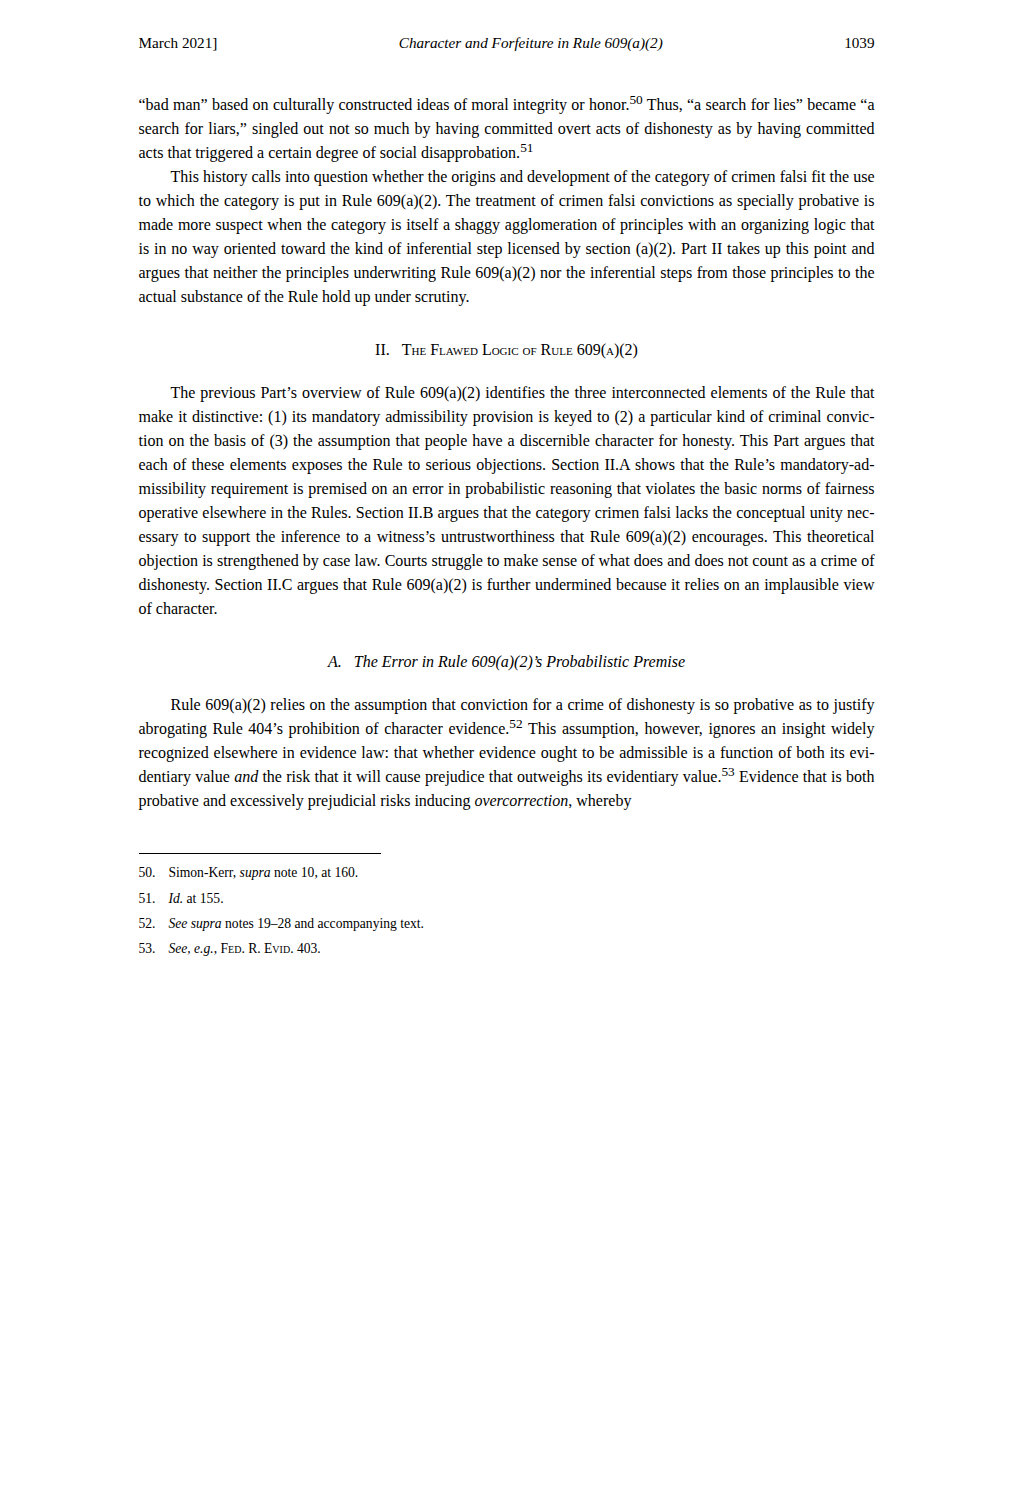March 2021] Character and Forfeiture in Rule 609(a)(2) 1039
“bad man” based on culturally constructed ideas of moral integrity or honor.50 Thus, “a search for lies” became “a search for liars,” singled out not so much by having committed overt acts of dishonesty as by having committed acts that triggered a certain degree of social disapprobation.51
This history calls into question whether the origins and development of the category of crimen falsi fit the use to which the category is put in Rule 609(a)(2). The treatment of crimen falsi convictions as specially probative is made more suspect when the category is itself a shaggy agglomeration of principles with an organizing logic that is in no way oriented toward the kind of inferential step licensed by section (a)(2). Part II takes up this point and argues that neither the principles underwriting Rule 609(a)(2) nor the inferential steps from those principles to the actual substance of the Rule hold up under scrutiny.
II. The Flawed Logic of Rule 609(a)(2)
The previous Part’s overview of Rule 609(a)(2) identifies the three interconnected elements of the Rule that make it distinctive: (1) its mandatory admissibility provision is keyed to (2) a particular kind of criminal conviction on the basis of (3) the assumption that people have a discernible character for honesty. This Part argues that each of these elements exposes the Rule to serious objections. Section II.A shows that the Rule’s mandatory-admissibility requirement is premised on an error in probabilistic reasoning that violates the basic norms of fairness operative elsewhere in the Rules. Section II.B argues that the category crimen falsi lacks the conceptual unity necessary to support the inference to a witness’s untrustworthiness that Rule 609(a)(2) encourages. This theoretical objection is strengthened by case law. Courts struggle to make sense of what does and does not count as a crime of dishonesty. Section II.C argues that Rule 609(a)(2) is further undermined because it relies on an implausible view of character.
A. The Error in Rule 609(a)(2)’s Probabilistic Premise
Rule 609(a)(2) relies on the assumption that conviction for a crime of dishonesty is so probative as to justify abrogating Rule 404’s prohibition of character evidence.52 This assumption, however, ignores an insight widely recognized elsewhere in evidence law: that whether evidence ought to be admissible is a function of both its evidentiary value and the risk that it will cause prejudice that outweighs its evidentiary value.53 Evidence that is both probative and excessively prejudicial risks inducing overcorrection, whereby
50. Simon-Kerr, supra note 10, at 160.
51. Id. at 155.
52. See supra notes 19–28 and accompanying text.
53. See, e.g., Fed. R. Evid. 403.